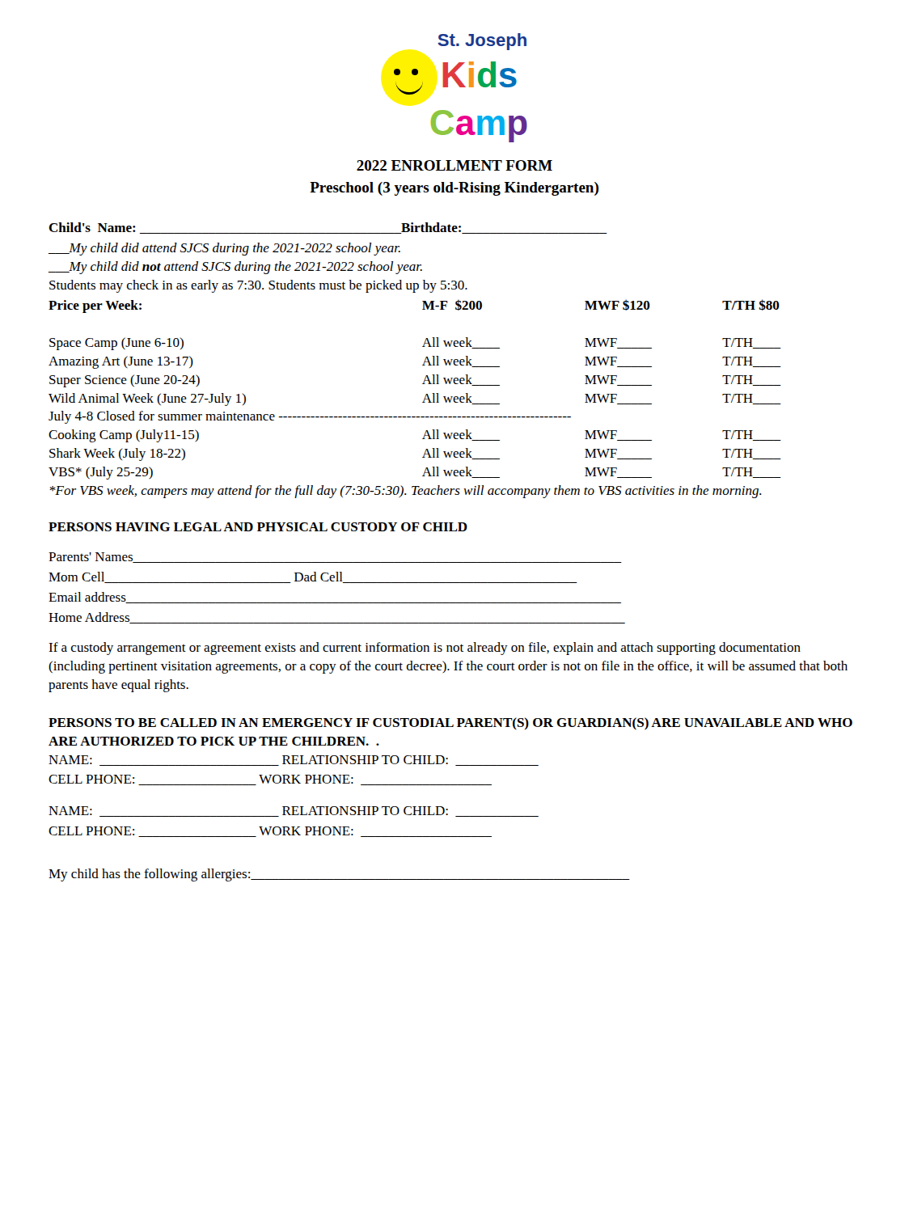St. Joseph
Kids
Camp
2022 ENROLLMENT FORM
Preschool (3 years old-Rising Kindergarten)
Child's Name: ______________________________________Birthdate:_____________________
___My child did attend SJCS during the 2021-2022 school year.
___My child did not attend SJCS during the 2021-2022 school year.
Students may check in as early as 7:30. Students must be picked up by 5:30.
| Price per Week: | M-F $200 | MWF $120 | T/TH $80 |
| Space Camp (June 6-10) | All week____ | MWF_____ | T/TH____ |
| Amazing Art (June 13-17) | All week____ | MWF_____ | T/TH____ |
| Super Science (June 20-24) | All week____ | MWF_____ | T/TH____ |
| Wild Animal Week (June 27-July 1) | All week____ | MWF_____ | T/TH____ |
| July 4-8 Closed for summer maintenance ---------------------------------------------------------------- |
| Cooking Camp (July11-15) | All week____ | MWF_____ | T/TH____ |
| Shark Week (July 18-22) | All week____ | MWF_____ | T/TH____ |
| VBS* (July 25-29) | All week____ | MWF_____ | T/TH____ |
*For VBS week, campers may attend for the full day (7:30-5:30). Teachers will accompany them to VBS activities in the morning.
PERSONS HAVING LEGAL AND PHYSICAL CUSTODY OF CHILD
Parents' Names_______________________________________________________________________
Mom Cell___________________________ Dad Cell__________________________________
Email address________________________________________________________________________
Home Address________________________________________________________________________
If a custody arrangement or agreement exists and current information is not already on file, explain and attach supporting documentation (including pertinent visitation agreements, or a copy of the court decree). If the court order is not on file in the office, it will be assumed that both parents have equal rights.
PERSONS TO BE CALLED IN AN EMERGENCY IF CUSTODIAL PARENT(S) OR GUARDIAN(S) ARE UNAVAILABLE AND WHO ARE AUTHORIZED TO PICK UP THE CHILDREN. .
NAME: __________________________ RELATIONSHIP TO CHILD: ____________
CELL PHONE: _________________ WORK PHONE: ___________________
NAME: __________________________ RELATIONSHIP TO CHILD: ____________
CELL PHONE: _________________ WORK PHONE: ___________________
My child has the following allergies:_______________________________________________________